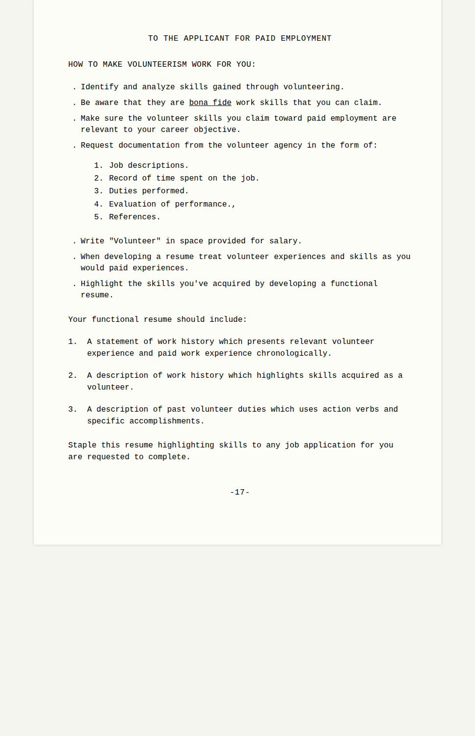TO THE APPLICANT FOR PAID EMPLOYMENT
HOW TO MAKE VOLUNTEERISM WORK FOR YOU:
Identify and analyze skills gained through volunteering.
Be aware that they are bona fide work skills that you can claim.
Make sure the volunteer skills you claim toward paid employment are relevant to your career objective.
Request documentation from the volunteer agency in the form of:
Job descriptions.
Record of time spent on the job.
Duties performed.
Evaluation of performance.,
References.
Write "Volunteer" in space provided for salary.
When developing a resume treat volunteer experiences and skills as you would paid experiences.
Highlight the skills you've acquired by developing a functional resume.
Your functional resume should include:
A statement of work history which presents relevant volunteer experience and paid work experience chronologically.
A description of work history which highlights skills acquired as a volunteer.
A description of past volunteer duties which uses action verbs and specific accomplishments.
Staple this resume highlighting skills to any job application for you are requested to complete.
-17-